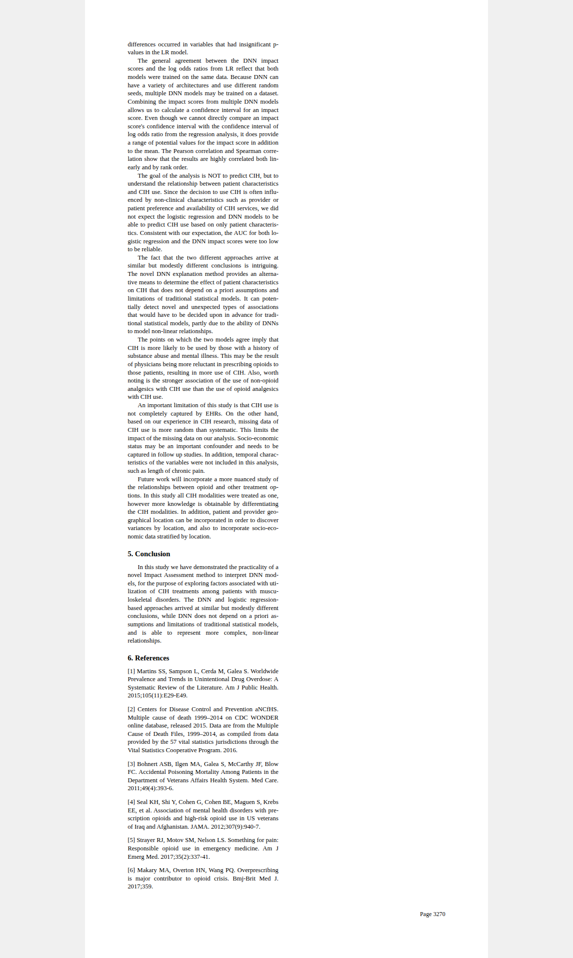differences occurred in variables that had insignificant p-values in the LR model.
The general agreement between the DNN impact scores and the log odds ratios from LR reflect that both models were trained on the same data. Because DNN can have a variety of architectures and use different random seeds, multiple DNN models may be trained on a dataset. Combining the impact scores from multiple DNN models allows us to calculate a confidence interval for an impact score. Even though we cannot directly compare an impact score's confidence interval with the confidence interval of log odds ratio from the regression analysis, it does provide a range of potential values for the impact score in addition to the mean. The Pearson correlation and Spearman correlation show that the results are highly correlated both linearly and by rank order.
The goal of the analysis is NOT to predict CIH, but to understand the relationship between patient characteristics and CIH use. Since the decision to use CIH is often influenced by non-clinical characteristics such as provider or patient preference and availability of CIH services, we did not expect the logistic regression and DNN models to be able to predict CIH use based on only patient characteristics. Consistent with our expectation, the AUC for both logistic regression and the DNN impact scores were too low to be reliable.
The fact that the two different approaches arrive at similar but modestly different conclusions is intriguing. The novel DNN explanation method provides an alternative means to determine the effect of patient characteristics on CIH that does not depend on a priori assumptions and limitations of traditional statistical models. It can potentially detect novel and unexpected types of associations that would have to be decided upon in advance for traditional statistical models, partly due to the ability of DNNs to model non-linear relationships.
The points on which the two models agree imply that CIH is more likely to be used by those with a history of substance abuse and mental illness. This may be the result of physicians being more reluctant in prescribing opioids to those patients, resulting in more use of CIH. Also, worth noting is the stronger association of the use of non-opioid analgesics with CIH use than the use of opioid analgesics with CIH use.
An important limitation of this study is that CIH use is not completely captured by EHRs. On the other hand, based on our experience in CIH research, missing data of CIH use is more random than systematic. This limits the impact of the missing data on our analysis. Socio-economic status may be an important confounder and needs to be captured in follow up studies. In addition, temporal characteristics of the variables were not included in this analysis, such as length of chronic pain.
Future work will incorporate a more nuanced study of the relationships between opioid and other treatment options. In this study all CIH modalities were treated as one, however more knowledge is obtainable by differentiating the CIH modalities. In addition, patient and provider geographical location can be incorporated in order to discover variances by location, and also to incorporate socio-economic data stratified by location.
5. Conclusion
In this study we have demonstrated the practicality of a novel Impact Assessment method to interpret DNN models, for the purpose of exploring factors associated with utilization of CIH treatments among patients with musculoskeletal disorders. The DNN and logistic regression-based approaches arrived at similar but modestly different conclusions, while DNN does not depend on a priori assumptions and limitations of traditional statistical models, and is able to represent more complex, non-linear relationships.
6. References
[1] Martins SS, Sampson L, Cerda M, Galea S. Worldwide Prevalence and Trends in Unintentional Drug Overdose: A Systematic Review of the Literature. Am J Public Health. 2015;105(11):E29-E49.
[2] Centers for Disease Control and Prevention aNCfHS. Multiple cause of death 1999–2014 on CDC WONDER online database, released 2015. Data are from the Multiple Cause of Death Files, 1999–2014, as compiled from data provided by the 57 vital statistics jurisdictions through the Vital Statistics Cooperative Program. 2016.
[3] Bohnert ASB, Ilgen MA, Galea S, McCarthy JF, Blow FC. Accidental Poisoning Mortality Among Patients in the Department of Veterans Affairs Health System. Med Care. 2011;49(4):393-6.
[4] Seal KH, Shi Y, Cohen G, Cohen BE, Maguen S, Krebs EE, et al. Association of mental health disorders with prescription opioids and high-risk opioid use in US veterans of Iraq and Afghanistan. JAMA. 2012;307(9):940-7.
[5] Strayer RJ, Motov SM, Nelson LS. Something for pain: Responsible opioid use in emergency medicine. Am J Emerg Med. 2017;35(2):337-41.
[6] Makary MA, Overton HN, Wang PQ. Overprescribing is major contributor to opioid crisis. Bmj-Brit Med J. 2017;359.
Page 3270